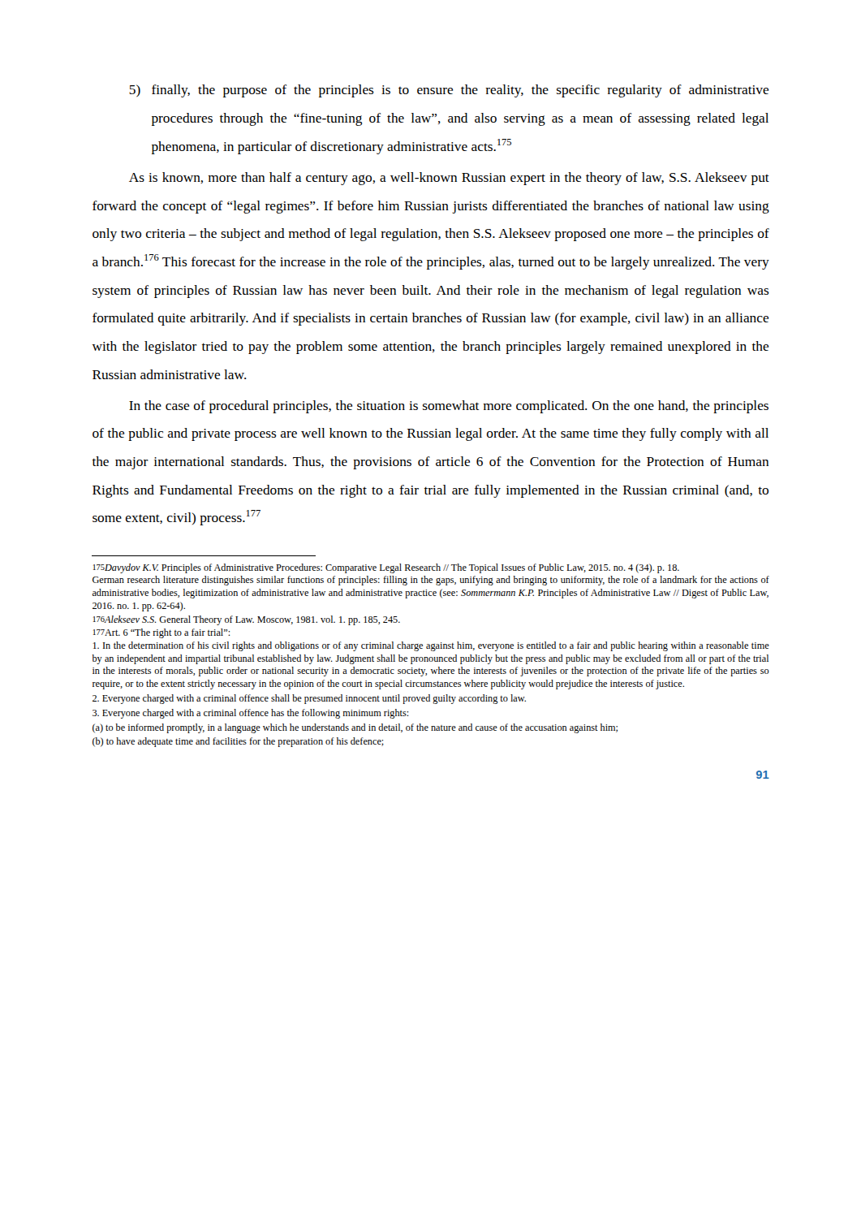5)
finally, the purpose of the principles is to ensure the reality, the specific regularity of administrative procedures through the “fine-tuning of the law”, and also serving as a mean of assessing related legal phenomena, in particular of discretionary administrative acts.175
As is known, more than half a century ago, a well-known Russian expert in the theory of law, S.S. Alekseev put forward the concept of “legal regimes”. If before him Russian jurists differentiated the branches of national law using only two criteria – the subject and method of legal regulation, then S.S. Alekseev proposed one more – the principles of a branch.176 This forecast for the increase in the role of the principles, alas, turned out to be largely unrealized. The very system of principles of Russian law has never been built. And their role in the mechanism of legal regulation was formulated quite arbitrarily. And if specialists in certain branches of Russian law (for example, civil law) in an alliance with the legislator tried to pay the problem some attention, the branch principles largely remained unexplored in the Russian administrative law.
In the case of procedural principles, the situation is somewhat more complicated. On the one hand, the principles of the public and private process are well known to the Russian legal order. At the same time they fully comply with all the major international standards. Thus, the provisions of article 6 of the Convention for the Protection of Human Rights and Fundamental Freedoms on the right to a fair trial are fully implemented in the Russian criminal (and, to some extent, civil) process.177
175
Davydov K.V. Principles of Administrative Procedures: Comparative Legal Research // The Topical Issues of Public Law, 2015. no. 4 (34). p. 18.
German research literature distinguishes similar functions of principles: filling in the gaps, unifying and bringing to uniformity, the role of a landmark for the actions of administrative bodies, legitimization of administrative law and administrative practice (see: Sommermann K.P. Principles of Administrative Law // Digest of Public Law, 2016. no. 1. pp. 62-64).
176
Alekseev S.S. General Theory of Law. Moscow, 1981. vol. 1. pp. 185, 245.
177
Art. 6 “The right to a fair trial”:
1. In the determination of his civil rights and obligations or of any criminal charge against him, everyone is entitled to a fair and public hearing within a reasonable time by an independent and impartial tribunal established by law. Judgment shall be pronounced publicly but the press and public may be excluded from all or part of the trial in the interests of morals, public order or national security in a democratic society, where the interests of juveniles or the protection of the private life of the parties so require, or to the extent strictly necessary in the opinion of the court in special circumstances where publicity would prejudice the interests of justice.
2. Everyone charged with a criminal offence shall be presumed innocent until proved guilty according to law.
3. Everyone charged with a criminal offence has the following minimum rights:
(a) to be informed promptly, in a language which he understands and in detail, of the nature and cause of the accusation against him;
(b) to have adequate time and facilities for the preparation of his defence;
91